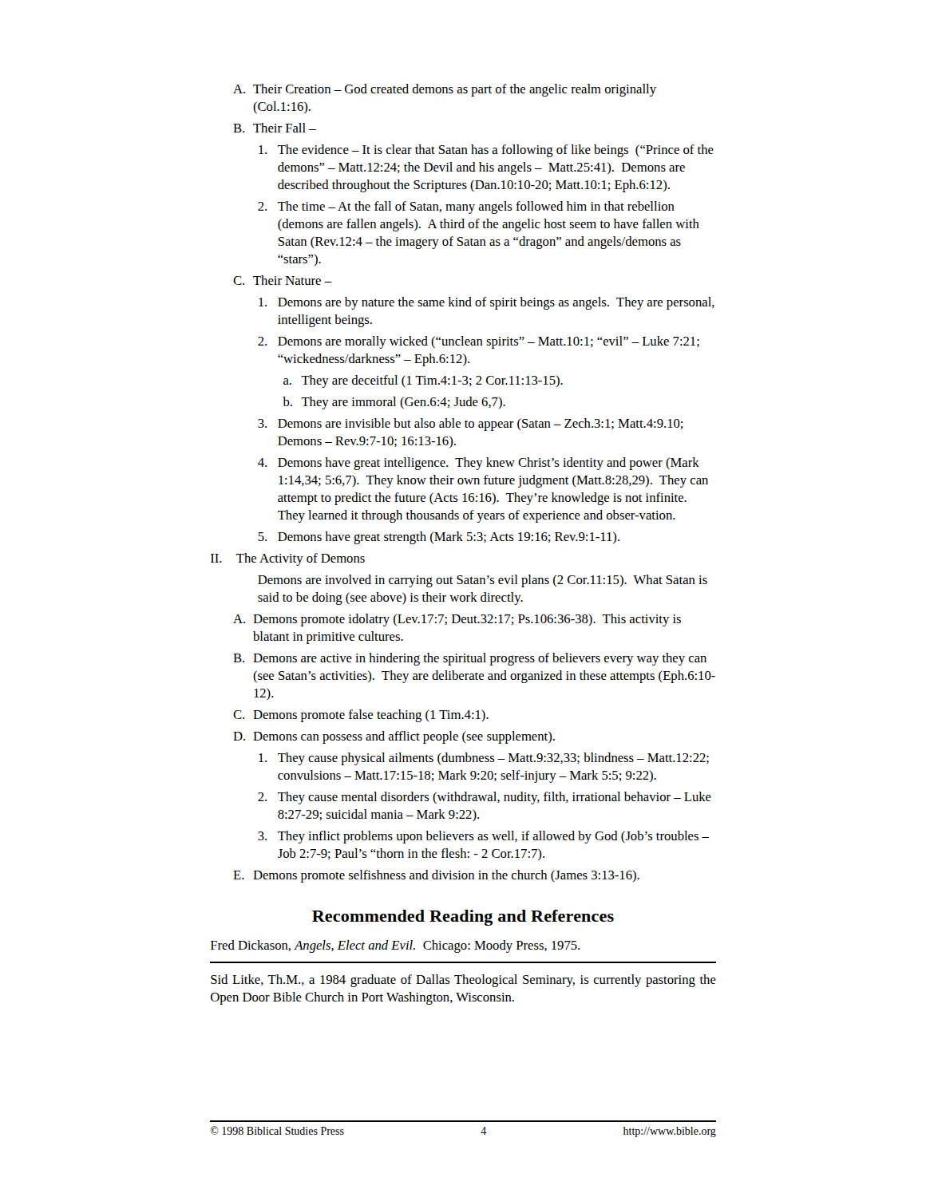A.
Their Creation – God created demons as part of the angelic realm originally (Col.1:16).
B.
Their Fall –
1.
The evidence – It is clear that Satan has a following of like beings (“Prince of the demons” – Matt.12:24; the Devil and his angels – Matt.25:41). Demons are described throughout the Scriptures (Dan.10:10-20; Matt.10:1; Eph.6:12).
2.
The time – At the fall of Satan, many angels followed him in that rebellion (demons are fallen angels). A third of the angelic host seem to have fallen with Satan (Rev.12:4 – the imagery of Satan as a “dragon” and angels/demons as “stars”).
C.
Their Nature –
1.
Demons are by nature the same kind of spirit beings as angels. They are personal, intelligent beings.
2.
Demons are morally wicked (“unclean spirits” – Matt.10:1; “evil” – Luke 7:21; “wickedness/darkness” – Eph.6:12).
a.
They are deceitful (1 Tim.4:1-3; 2 Cor.11:13-15).
b.
They are immoral (Gen.6:4; Jude 6,7).
3.
Demons are invisible but also able to appear (Satan – Zech.3:1; Matt.4:9.10; Demons – Rev.9:7-10; 16:13-16).
4.
Demons have great intelligence. They knew Christ’s identity and power (Mark 1:14,34; 5:6,7). They know their own future judgment (Matt.8:28,29). They can attempt to predict the future (Acts 16:16). They’re knowledge is not infinite. They learned it through thousands of years of experience and obser-vation.
5.
Demons have great strength (Mark 5:3; Acts 19:16; Rev.9:1-11).
II.
The Activity of Demons
Demons are involved in carrying out Satan’s evil plans (2 Cor.11:15). What Satan is said to be doing (see above) is their work directly.
A.
Demons promote idolatry (Lev.17:7; Deut.32:17; Ps.106:36-38). This activity is blatant in primitive cultures.
B.
Demons are active in hindering the spiritual progress of believers every way they can (see Satan’s activities). They are deliberate and organized in these attempts (Eph.6:10-12).
C.
Demons promote false teaching (1 Tim.4:1).
D.
Demons can possess and afflict people (see supplement).
1.
They cause physical ailments (dumbness – Matt.9:32,33; blindness – Matt.12:22; convulsions – Matt.17:15-18; Mark 9:20; self-injury – Mark 5:5; 9:22).
2.
They cause mental disorders (withdrawal, nudity, filth, irrational behavior – Luke 8:27-29; suicidal mania – Mark 9:22).
3.
They inflict problems upon believers as well, if allowed by God (Job’s troubles – Job 2:7-9; Paul’s “thorn in the flesh: - 2 Cor.17:7).
E.
Demons promote selfishness and division in the church (James 3:13-16).
Recommended Reading and References
Fred Dickason, Angels, Elect and Evil. Chicago: Moody Press, 1975.
Sid Litke, Th.M., a 1984 graduate of Dallas Theological Seminary, is currently pastoring the Open Door Bible Church in Port Washington, Wisconsin.
© 1998 Biblical Studies Press
4
http://www.bible.org